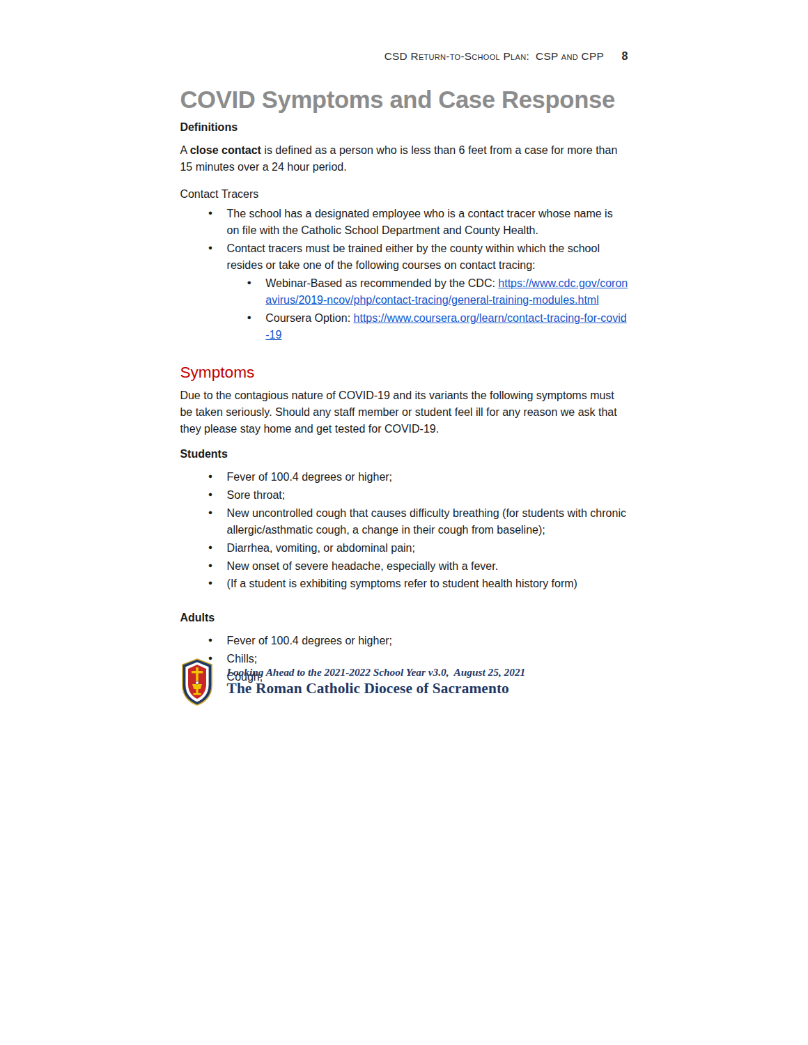CSD Return-to-School Plan: CSP and CPP 8
COVID Symptoms and Case Response
Definitions
A close contact is defined as a person who is less than 6 feet from a case for more than 15 minutes over a 24 hour period.
Contact Tracers
The school has a designated employee who is a contact tracer whose name is on file with the Catholic School Department and County Health.
Contact tracers must be trained either by the county within which the school resides or take one of the following courses on contact tracing:
Webinar-Based as recommended by the CDC: https://www.cdc.gov/coronavirus/2019-ncov/php/contact-tracing/general-training-modules.html
Coursera Option: https://www.coursera.org/learn/contact-tracing-for-covid-19
Symptoms
Due to the contagious nature of COVID-19 and its variants the following symptoms must be taken seriously. Should any staff member or student feel ill for any reason we ask that they please stay home and get tested for COVID-19.
Students
Fever of 100.4 degrees or higher;
Sore throat;
New uncontrolled cough that causes difficulty breathing (for students with chronic allergic/asthmatic cough, a change in their cough from baseline);
Diarrhea, vomiting, or abdominal pain;
New onset of severe headache, especially with a fever.
(If a student is exhibiting symptoms refer to student health history form)
Adults
Fever of 100.4 degrees or higher;
Chills;
Cough;
Looking Ahead to the 2021-2022 School Year v3.0, August 25, 2021
The Roman Catholic Diocese of Sacramento